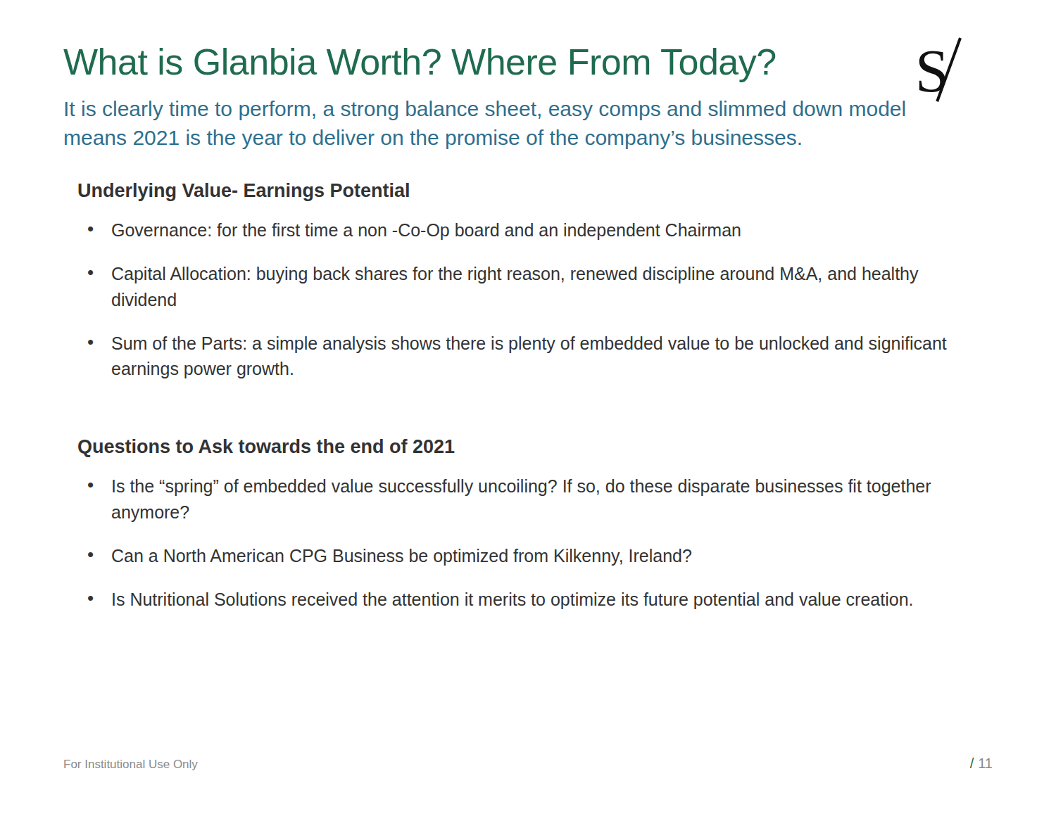S
What is Glanbia Worth? Where From Today?
It is clearly time to perform, a strong balance sheet, easy comps and slimmed down model means 2021 is the year to deliver on the promise of the company’s businesses.
Underlying Value- Earnings Potential
Governance: for the first time a non -Co-Op board and an independent Chairman
Capital Allocation: buying back shares for the right reason, renewed discipline around M&A, and healthy dividend
Sum of the Parts: a simple analysis shows there is plenty of embedded value to be unlocked and significant earnings power growth.
Questions to Ask towards the end of 2021
Is the “spring” of embedded value successfully uncoiling? If so, do these disparate businesses fit together anymore?
Can a North American CPG Business be optimized from Kilkenny, Ireland?
Is Nutritional Solutions received the attention it merits to optimize its future potential and value creation.
For Institutional Use Only /11